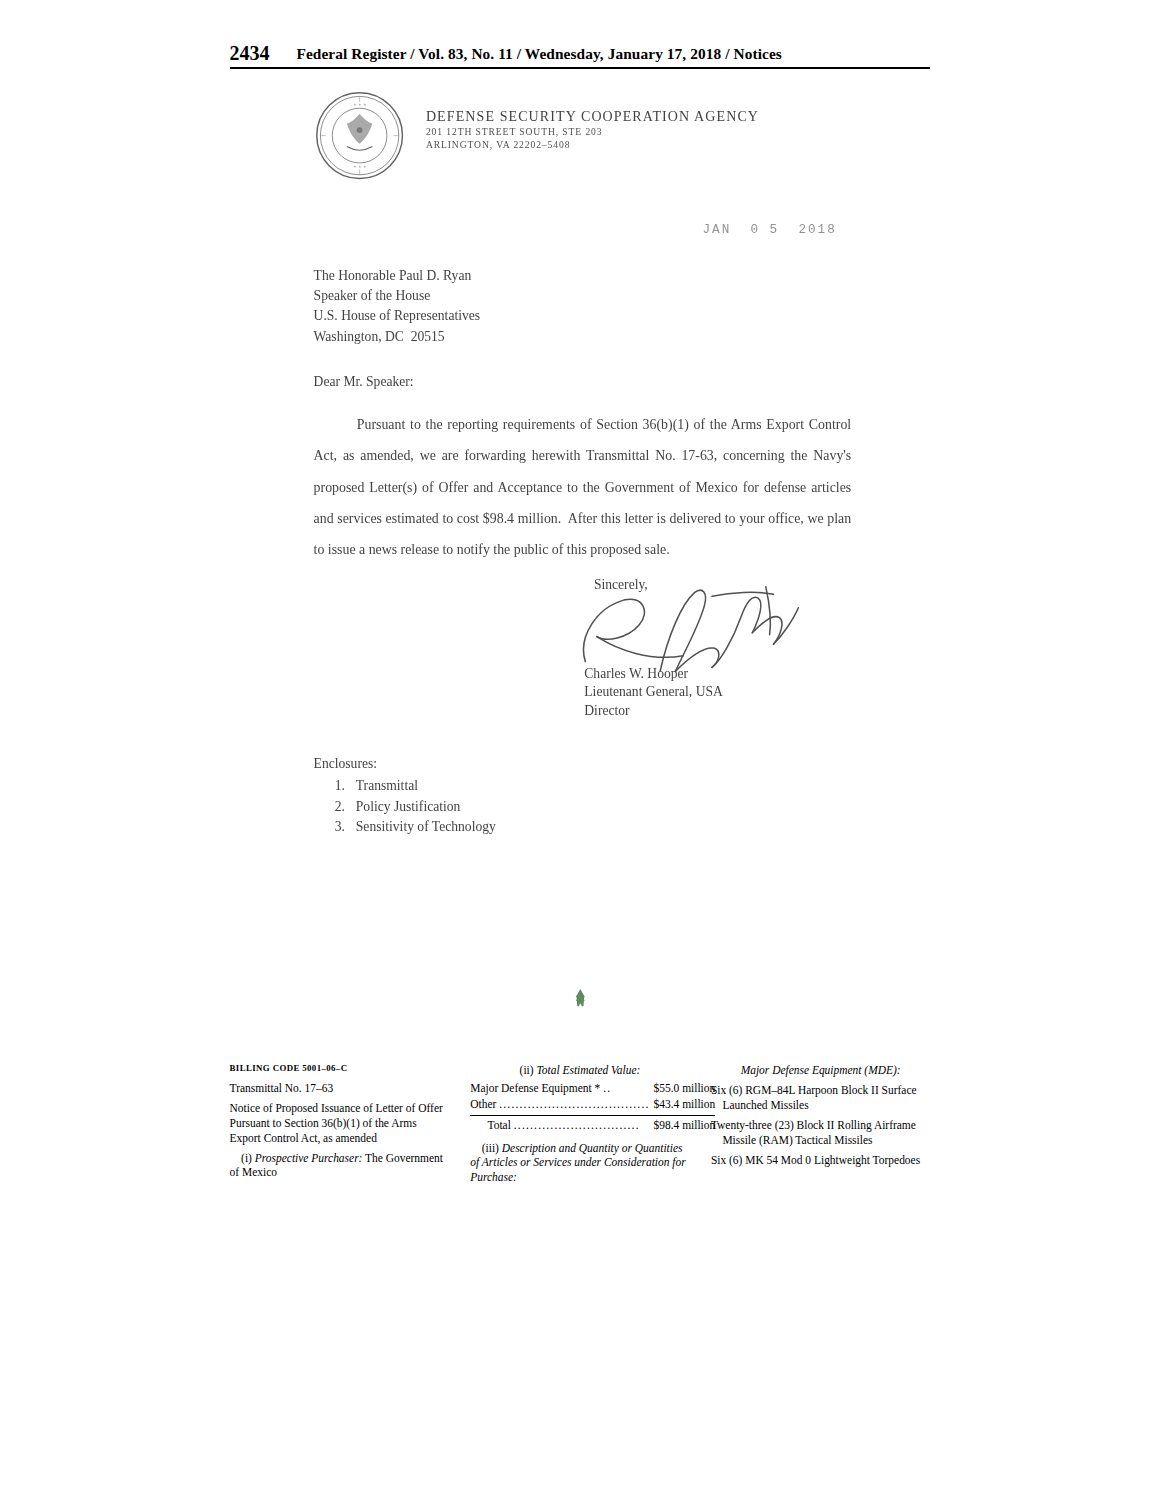2434
Federal Register / Vol. 83, No. 11 / Wednesday, January 17, 2018 / Notices
★ ★ ★ ★ ★ ★
DEFENSE SECURITY COOPERATION AGENCY
201 12TH STREET SOUTH, STE 203
ARLINGTON, VA 22202–5408
JAN 0 5 2018
The Honorable Paul D. Ryan
Speaker of the House
U.S. House of Representatives
Washington, DC 20515
Dear Mr. Speaker:
Pursuant to the reporting requirements of Section 36(b)(1) of the Arms Export Control Act, as amended, we are forwarding herewith Transmittal No. 17-63, concerning the Navy's proposed Letter(s) of Offer and Acceptance to the Government of Mexico for defense articles and services estimated to cost $98.4 million. After this letter is delivered to your office, we plan to issue a news release to notify the public of this proposed sale.
Sincerely,
Charles W. Hooper
Lieutenant General, USA
Director
Enclosures:
1. Transmittal
2. Policy Justification
3. Sensitivity of Technology
BILLING CODE 5001–06–C
Transmittal No. 17–63
Notice of Proposed Issuance of Letter of Offer Pursuant to Section 36(b)(1) of the Arms Export Control Act, as amended
(i) Prospective Purchaser: The Government of Mexico
(ii) Total Estimated Value:
| Major Defense Equipment * .. | $55.0 million |
| Other ..................................... | $43.4 million |
| Total ............................... | $98.4 million |
(iii) Description and Quantity or Quantities of Articles or Services under Consideration for Purchase:
Major Defense Equipment (MDE):
Six (6) RGM–84L Harpoon Block II Surface Launched Missiles
Twenty-three (23) Block II Rolling Airframe Missile (RAM) Tactical Missiles
Six (6) MK 54 Mod 0 Lightweight Torpedoes